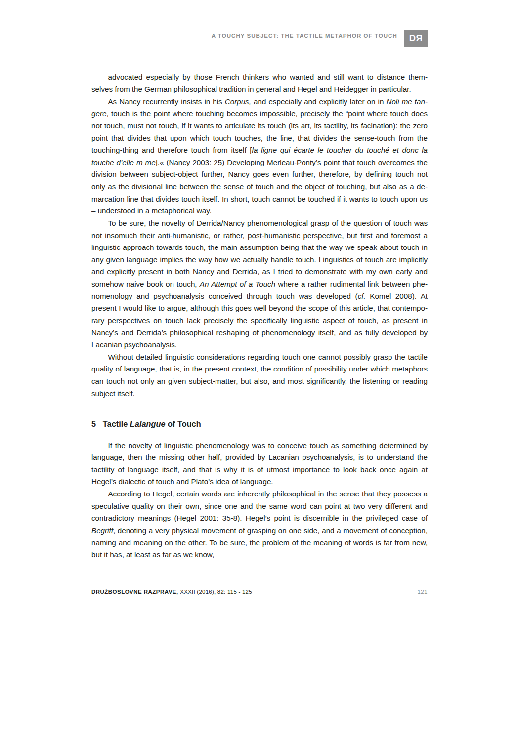A Touchy Subject: The Tactile Metaphor of Touch
DЯ
advocated especially by those French thinkers who wanted and still want to distance themselves from the German philosophical tradition in general and Hegel and Heidegger in particular.
As Nancy recurrently insists in his Corpus, and especially and explicitly later on in Noli me tangere, touch is the point where touching becomes impossible, precisely the “point where touch does not touch, must not touch, if it wants to articulate its touch (its art, its tactility, its facination): the zero point that divides that upon which touch touches, the line, that divides the sense-touch from the touching-thing and therefore touch from itself [la ligne qui écarte le toucher du touché et donc la touche d’elle m me].« (Nancy 2003: 25) Developing Merleau-Ponty’s point that touch overcomes the division between subject-object further, Nancy goes even further, therefore, by defining touch not only as the divisional line between the sense of touch and the object of touching, but also as a demarcation line that divides touch itself. In short, touch cannot be touched if it wants to touch upon us – understood in a metaphorical way.
To be sure, the novelty of Derrida/Nancy phenomenological grasp of the question of touch was not insomuch their anti-humanistic, or rather, post-humanistic perspective, but first and foremost a linguistic approach towards touch, the main assumption being that the way we speak about touch in any given language implies the way how we actually handle touch. Linguistics of touch are implicitly and explicitly present in both Nancy and Derrida, as I tried to demonstrate with my own early and somehow naive book on touch, An Attempt of a Touch where a rather rudimental link between phenomenology and psychoanalysis conceived through touch was developed (cf. Komel 2008). At present I would like to argue, although this goes well beyond the scope of this article, that contemporary perspectives on touch lack precisely the specifically linguistic aspect of touch, as present in Nancy’s and Derrida’s philosophical reshaping of phenomenology itself, and as fully developed by Lacanian psychoanalysis.
Without detailed linguistic considerations regarding touch one cannot possibly grasp the tactile quality of language, that is, in the present context, the condition of possibility under which metaphors can touch not only an given subject-matter, but also, and most significantly, the listening or reading subject itself.
5 Tactile Lalangue of Touch
If the novelty of linguistic phenomenology was to conceive touch as something determined by language, then the missing other half, provided by Lacanian psychoanalysis, is to understand the tactility of language itself, and that is why it is of utmost importance to look back once again at Hegel’s dialectic of touch and Plato’s idea of language.
According to Hegel, certain words are inherently philosophical in the sense that they possess a speculative quality on their own, since one and the same word can point at two very different and contradictory meanings (Hegel 2001: 35-8). Hegel’s point is discernible in the privileged case of Begriff, denoting a very physical movement of grasping on one side, and a movement of conception, naming and meaning on the other. To be sure, the problem of the meaning of words is far from new, but it has, at least as far as we know,
Družboslovne razprave, XXXII (2016), 82: 115 - 125
121